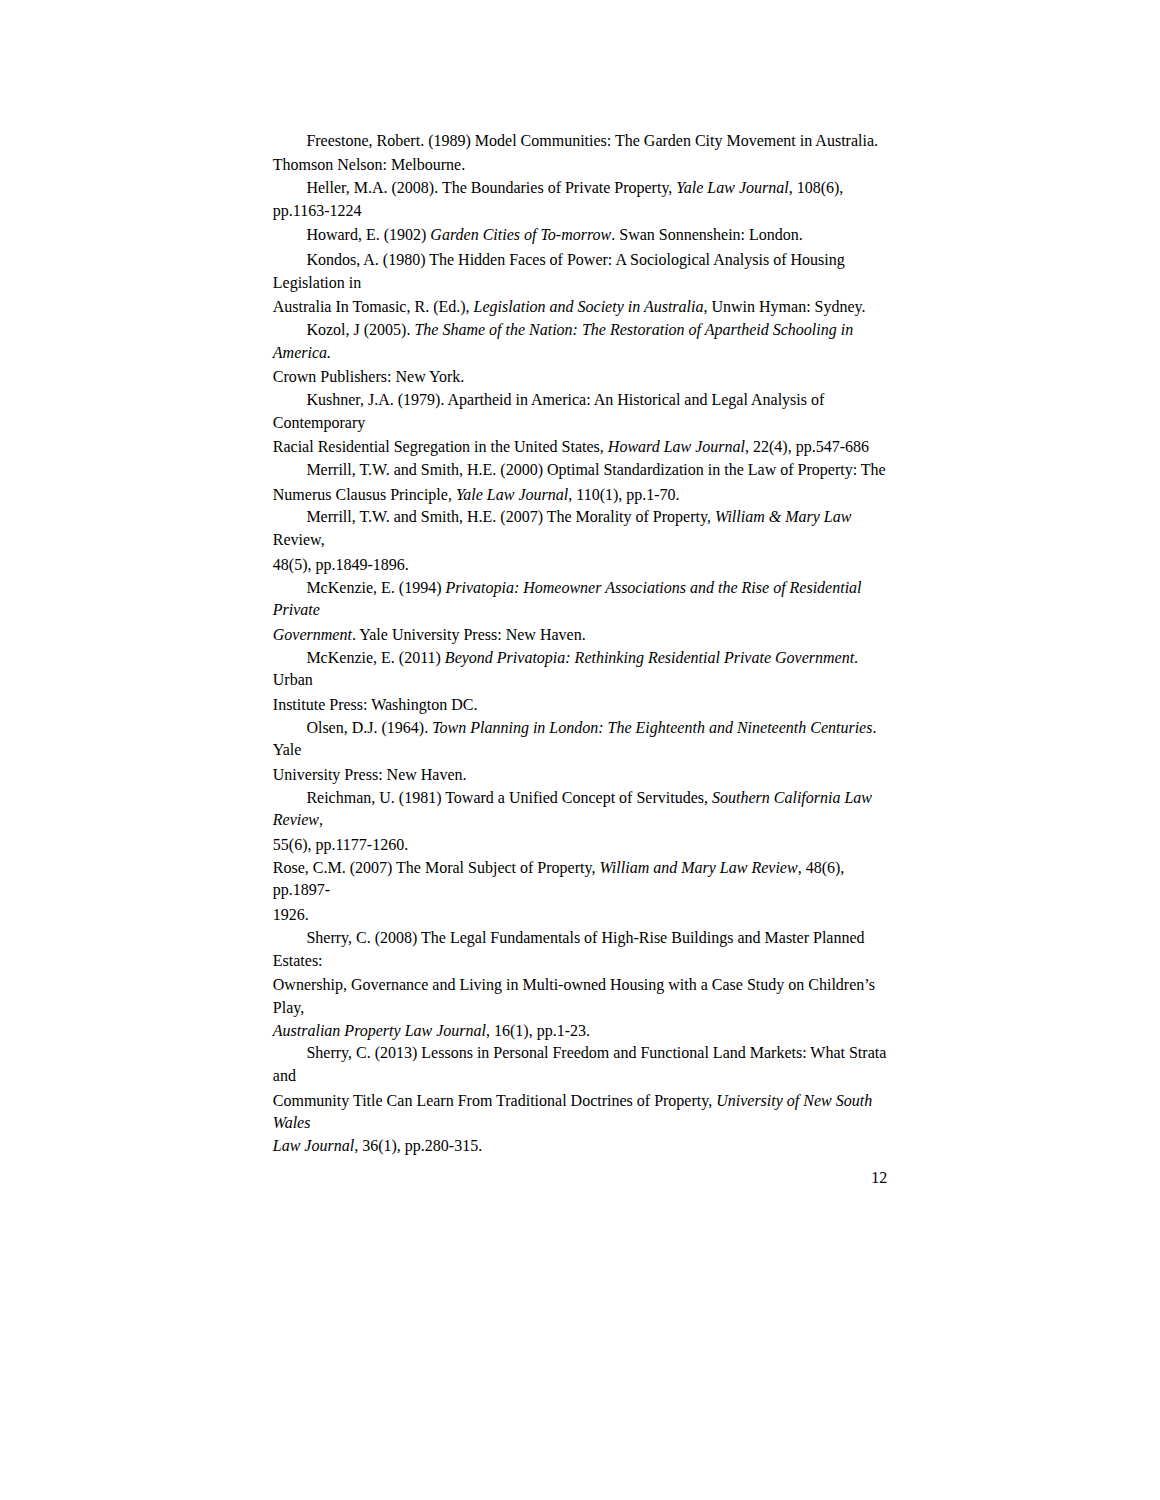Freestone, Robert. (1989) Model Communities: The Garden City Movement in Australia.
Thomson Nelson: Melbourne.
Heller, M.A. (2008). The Boundaries of Private Property, Yale Law Journal, 108(6), pp.1163-1224
Howard, E. (1902) Garden Cities of To-morrow. Swan Sonnenshein: London.
Kondos, A. (1980) The Hidden Faces of Power: A Sociological Analysis of Housing Legislation in
Australia In Tomasic, R. (Ed.), Legislation and Society in Australia, Unwin Hyman: Sydney.
Kozol, J (2005). The Shame of the Nation: The Restoration of Apartheid Schooling in America.
Crown Publishers: New York.
Kushner, J.A. (1979). Apartheid in America: An Historical and Legal Analysis of Contemporary
Racial Residential Segregation in the United States, Howard Law Journal, 22(4), pp.547-686
Merrill, T.W. and Smith, H.E. (2000) Optimal Standardization in the Law of Property: The
Numerus Clausus Principle, Yale Law Journal, 110(1), pp.1-70.
Merrill, T.W. and Smith, H.E. (2007) The Morality of Property, William & Mary Law Review,
48(5), pp.1849-1896.
McKenzie, E. (1994) Privatopia: Homeowner Associations and the Rise of Residential Private
Government. Yale University Press: New Haven.
McKenzie, E. (2011) Beyond Privatopia: Rethinking Residential Private Government. Urban
Institute Press: Washington DC.
Olsen, D.J. (1964). Town Planning in London: The Eighteenth and Nineteenth Centuries. Yale
University Press: New Haven.
Reichman, U. (1981) Toward a Unified Concept of Servitudes, Southern California Law Review,
55(6), pp.1177-1260.
Rose, C.M. (2007) The Moral Subject of Property, William and Mary Law Review, 48(6), pp.1897-
1926.
Sherry, C. (2008) The Legal Fundamentals of High-Rise Buildings and Master Planned Estates:
Ownership, Governance and Living in Multi-owned Housing with a Case Study on Children’s Play,
Australian Property Law Journal, 16(1), pp.1-23.
Sherry, C. (2013) Lessons in Personal Freedom and Functional Land Markets: What Strata and
Community Title Can Learn From Traditional Doctrines of Property, University of New South Wales
Law Journal, 36(1), pp.280-315.
12